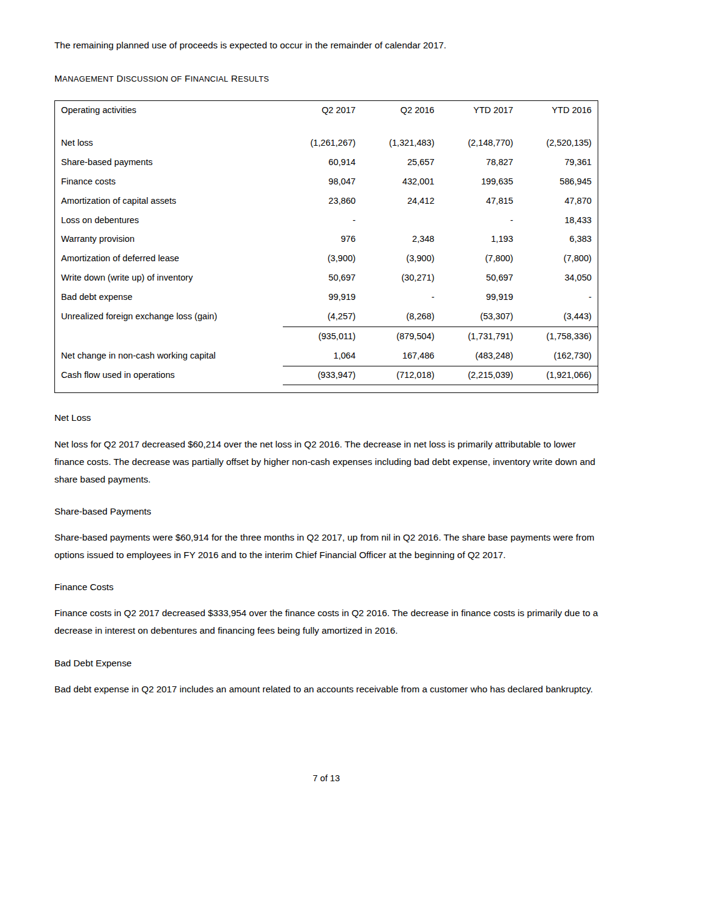The remaining planned use of proceeds is expected to occur in the remainder of calendar 2017.
MANAGEMENT DISCUSSION OF FINANCIAL RESULTS
| Operating activities | Q2 2017 | Q2 2016 | YTD 2017 | YTD 2016 |
| --- | --- | --- | --- | --- |
| Net loss | (1,261,267) | (1,321,483) | (2,148,770) | (2,520,135) |
| Share-based payments | 60,914 | 25,657 | 78,827 | 79,361 |
| Finance costs | 98,047 | 432,001 | 199,635 | 586,945 |
| Amortization of capital assets | 23,860 | 24,412 | 47,815 | 47,870 |
| Loss on debentures | - | | - | 18,433 |
| Warranty provision | 976 | 2,348 | 1,193 | 6,383 |
| Amortization of deferred lease | (3,900) | (3,900) | (7,800) | (7,800) |
| Write down (write up) of inventory | 50,697 | (30,271) | 50,697 | 34,050 |
| Bad debt expense | 99,919 | - | 99,919 | - |
| Unrealized foreign exchange loss (gain) | (4,257) | (8,268) | (53,307) | (3,443) |
| | (935,011) | (879,504) | (1,731,791) | (1,758,336) |
| Net change in non-cash working capital | 1,064 | 167,486 | (483,248) | (162,730) |
| Cash flow used in operations | (933,947) | (712,018) | (2,215,039) | (1,921,066) |
Net Loss
Net loss for Q2 2017 decreased $60,214 over the net loss in Q2 2016. The decrease in net loss is primarily attributable to lower finance costs. The decrease was partially offset by higher non-cash expenses including bad debt expense, inventory write down and share based payments.
Share-based Payments
Share-based payments were $60,914 for the three months in Q2 2017, up from nil in Q2 2016. The share base payments were from options issued to employees in FY 2016 and to the interim Chief Financial Officer at the beginning of Q2 2017.
Finance Costs
Finance costs in Q2 2017 decreased $333,954 over the finance costs in Q2 2016. The decrease in finance costs is primarily due to a decrease in interest on debentures and financing fees being fully amortized in 2016.
Bad Debt Expense
Bad debt expense in Q2 2017 includes an amount related to an accounts receivable from a customer who has declared bankruptcy.
7 of 13